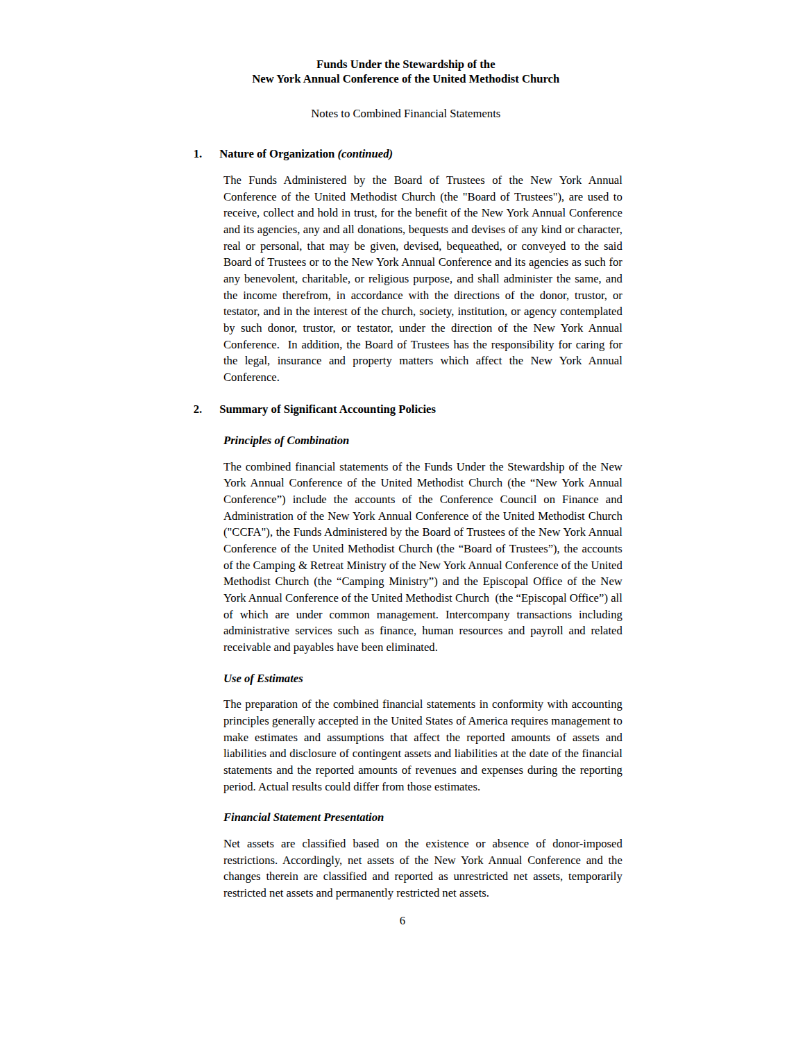Funds Under the Stewardship of the
New York Annual Conference of the United Methodist Church
Notes to Combined Financial Statements
1. Nature of Organization (continued)
The Funds Administered by the Board of Trustees of the New York Annual Conference of the United Methodist Church (the "Board of Trustees"), are used to receive, collect and hold in trust, for the benefit of the New York Annual Conference and its agencies, any and all donations, bequests and devises of any kind or character, real or personal, that may be given, devised, bequeathed, or conveyed to the said Board of Trustees or to the New York Annual Conference and its agencies as such for any benevolent, charitable, or religious purpose, and shall administer the same, and the income therefrom, in accordance with the directions of the donor, trustor, or testator, and in the interest of the church, society, institution, or agency contemplated by such donor, trustor, or testator, under the direction of the New York Annual Conference. In addition, the Board of Trustees has the responsibility for caring for the legal, insurance and property matters which affect the New York Annual Conference.
2. Summary of Significant Accounting Policies
Principles of Combination
The combined financial statements of the Funds Under the Stewardship of the New York Annual Conference of the United Methodist Church (the “New York Annual Conference”) include the accounts of the Conference Council on Finance and Administration of the New York Annual Conference of the United Methodist Church ("CCFA"), the Funds Administered by the Board of Trustees of the New York Annual Conference of the United Methodist Church (the “Board of Trustees”), the accounts of the Camping & Retreat Ministry of the New York Annual Conference of the United Methodist Church (the “Camping Ministry”) and the Episcopal Office of the New York Annual Conference of the United Methodist Church (the “Episcopal Office”) all of which are under common management. Intercompany transactions including administrative services such as finance, human resources and payroll and related receivable and payables have been eliminated.
Use of Estimates
The preparation of the combined financial statements in conformity with accounting principles generally accepted in the United States of America requires management to make estimates and assumptions that affect the reported amounts of assets and liabilities and disclosure of contingent assets and liabilities at the date of the financial statements and the reported amounts of revenues and expenses during the reporting period. Actual results could differ from those estimates.
Financial Statement Presentation
Net assets are classified based on the existence or absence of donor-imposed restrictions. Accordingly, net assets of the New York Annual Conference and the changes therein are classified and reported as unrestricted net assets, temporarily restricted net assets and permanently restricted net assets.
6